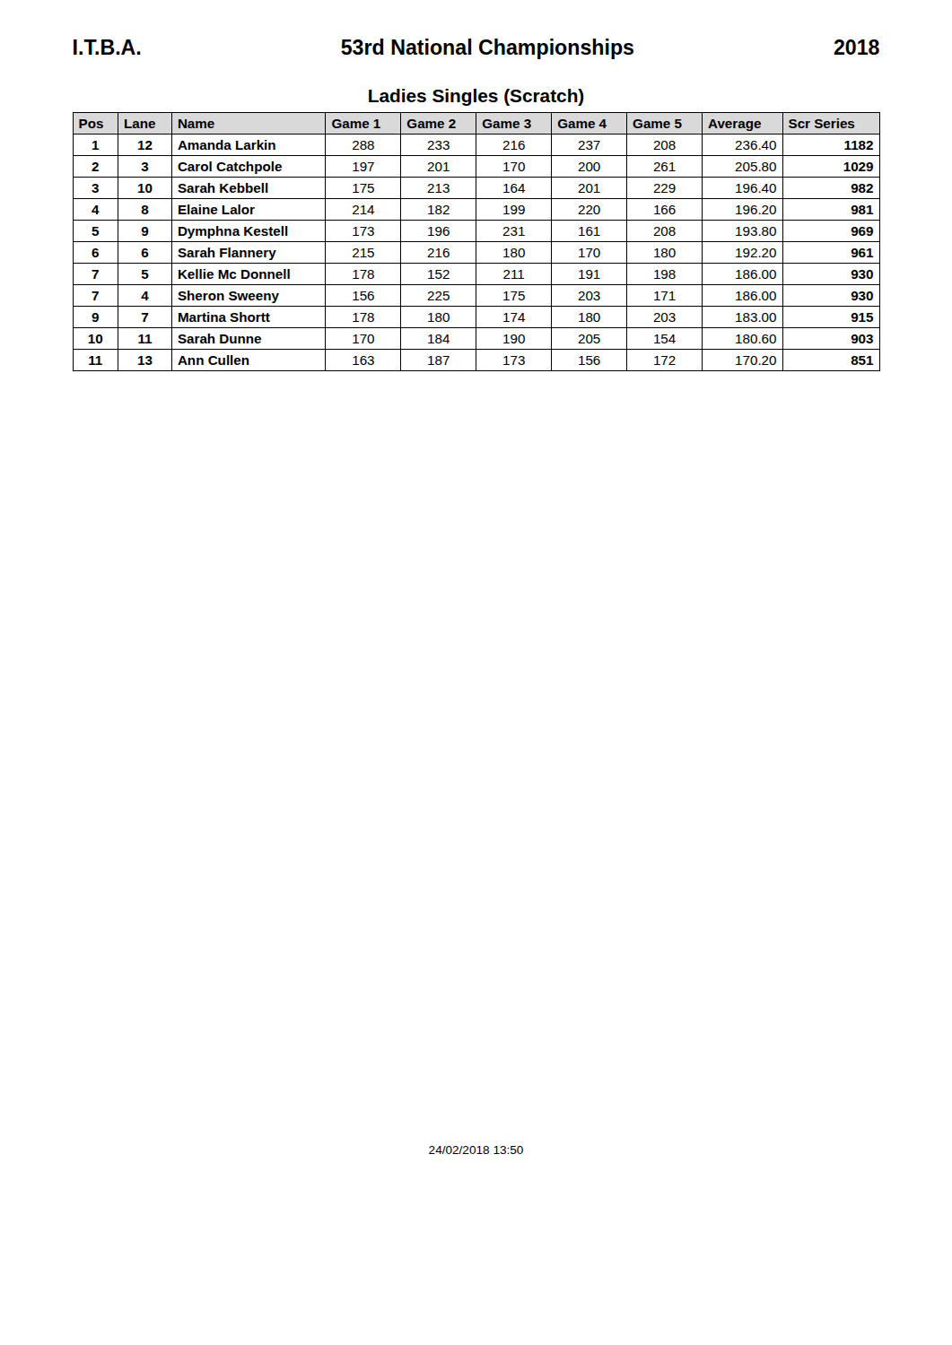I.T.B.A.
53rd National Championships
2018
Ladies Singles (Scratch)
| Pos | Lane | Name | Game 1 | Game 2 | Game 3 | Game 4 | Game 5 | Average | Scr Series |
| --- | --- | --- | --- | --- | --- | --- | --- | --- | --- |
| 1 | 12 | Amanda Larkin | 288 | 233 | 216 | 237 | 208 | 236.40 | 1182 |
| 2 | 3 | Carol Catchpole | 197 | 201 | 170 | 200 | 261 | 205.80 | 1029 |
| 3 | 10 | Sarah Kebbell | 175 | 213 | 164 | 201 | 229 | 196.40 | 982 |
| 4 | 8 | Elaine Lalor | 214 | 182 | 199 | 220 | 166 | 196.20 | 981 |
| 5 | 9 | Dymphna Kestell | 173 | 196 | 231 | 161 | 208 | 193.80 | 969 |
| 6 | 6 | Sarah Flannery | 215 | 216 | 180 | 170 | 180 | 192.20 | 961 |
| 7 | 5 | Kellie Mc Donnell | 178 | 152 | 211 | 191 | 198 | 186.00 | 930 |
| 7 | 4 | Sheron Sweeny | 156 | 225 | 175 | 203 | 171 | 186.00 | 930 |
| 9 | 7 | Martina Shortt | 178 | 180 | 174 | 180 | 203 | 183.00 | 915 |
| 10 | 11 | Sarah Dunne | 170 | 184 | 190 | 205 | 154 | 180.60 | 903 |
| 11 | 13 | Ann Cullen | 163 | 187 | 173 | 156 | 172 | 170.20 | 851 |
24/02/2018 13:50